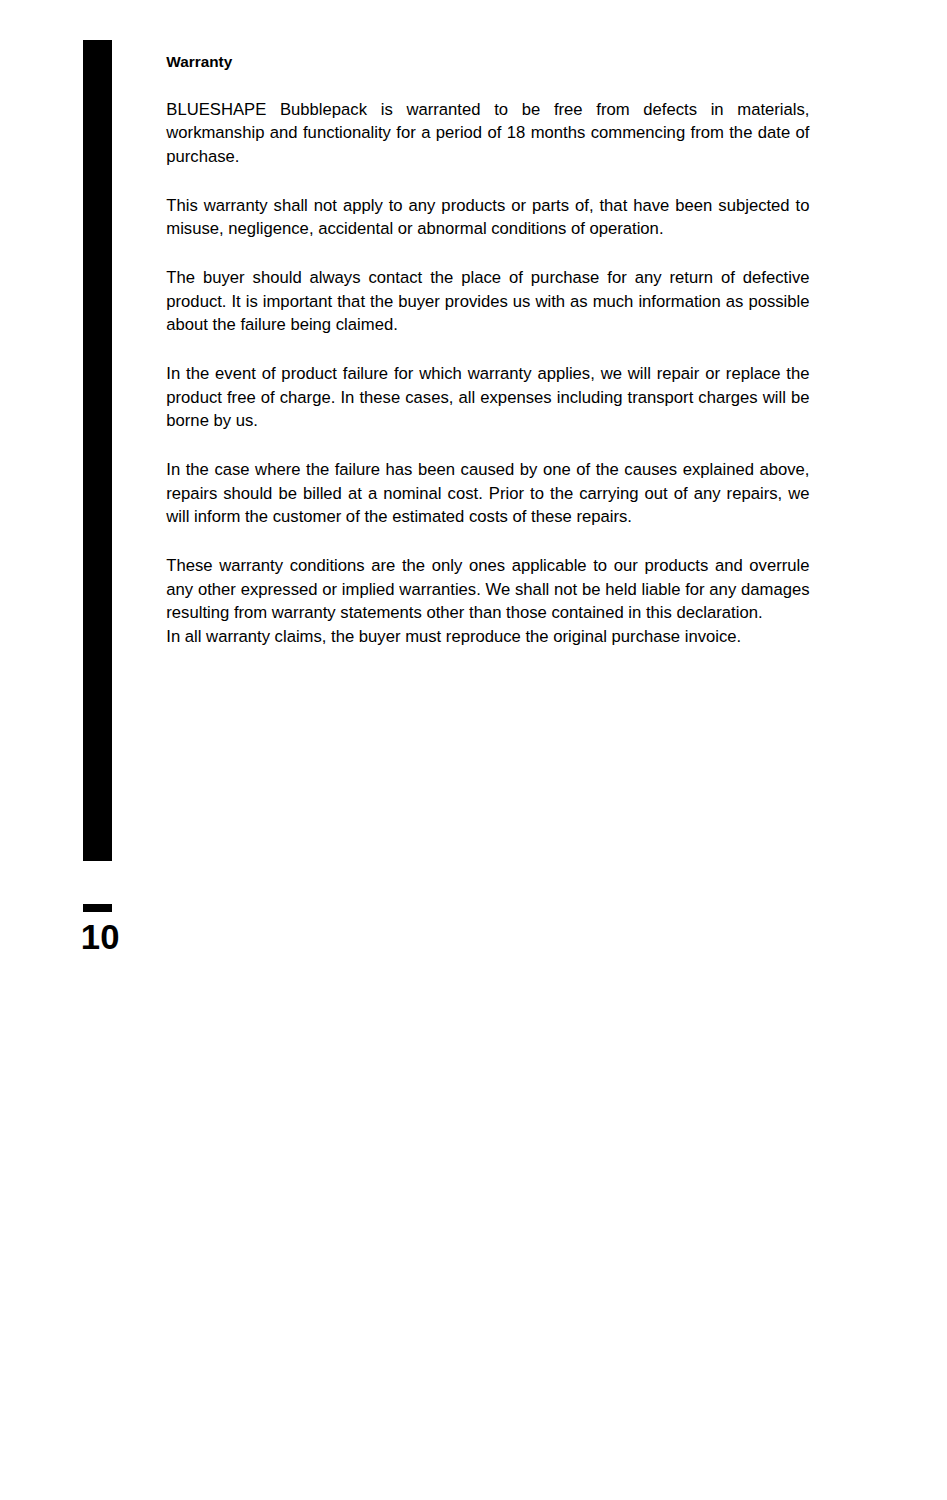Warranty
BLUESHAPE Bubblepack is warranted to be free from defects in materials, workmanship and functionality for a period of 18 months commencing from the date of purchase.
This warranty shall not apply to any products or parts of, that have been subjected to misuse, negligence, accidental or abnormal conditions of operation.
The buyer should always contact the place of purchase for any return of defective product. It is important that the buyer provides us with as much information as possible about the failure being claimed.
In the event of product failure for which warranty applies, we will repair or replace the product free of charge. In these cases, all expenses including transport charges will be borne by us.
In the case where the failure has been caused by one of the causes explained above, repairs should be billed at a nominal cost. Prior to the carrying out of any repairs, we will inform the customer of the estimated costs of these repairs.
These warranty conditions are the only ones applicable to our products and overrule any other expressed or implied warranties. We shall not be held liable for any damages resulting from warranty statements other than those contained in this declaration.
In all warranty claims, the buyer must reproduce the original purchase invoice.
10